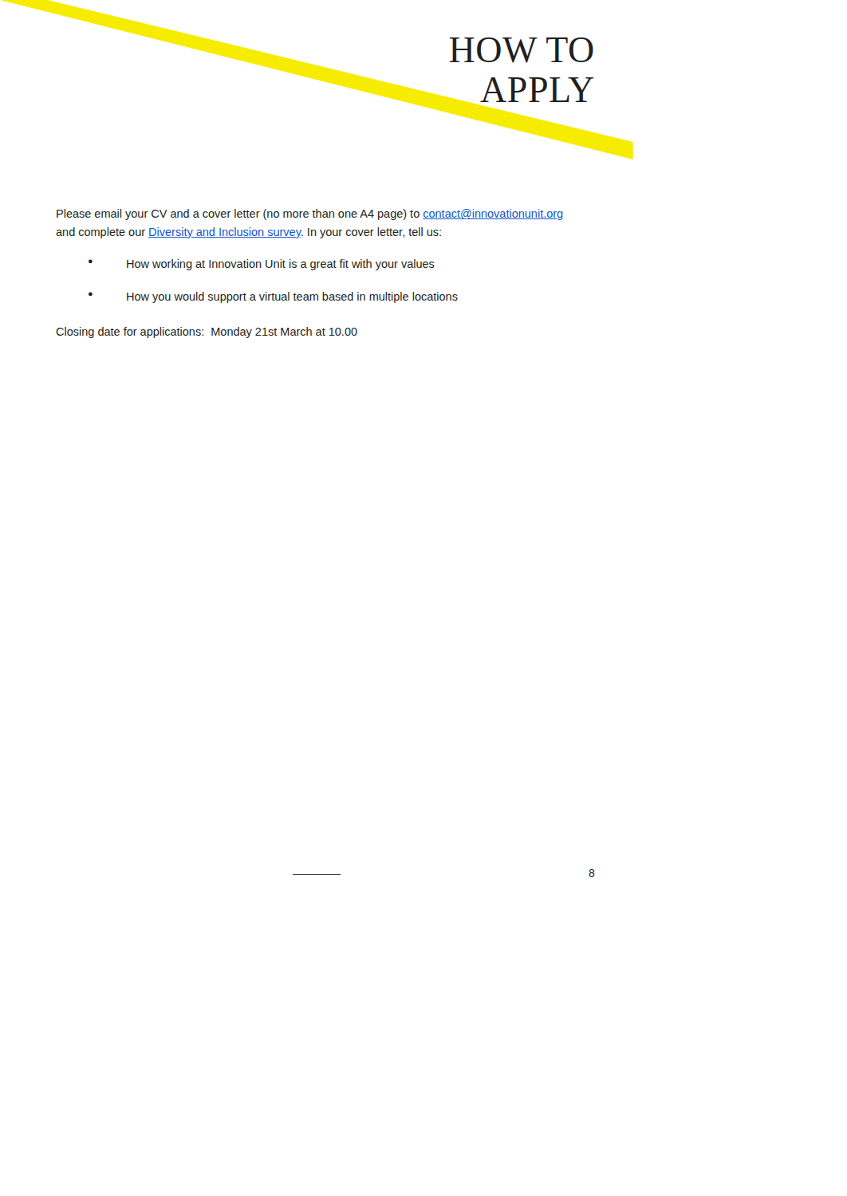HOW TO
APPLY
Please email your CV and a cover letter (no more than one A4 page) to contact@innovationunit.org and complete our Diversity and Inclusion survey. In your cover letter, tell us:
How working at Innovation Unit is a great fit with your values
How you would support a virtual team based in multiple locations
Closing date for applications: Monday 21st March at 10.00
8